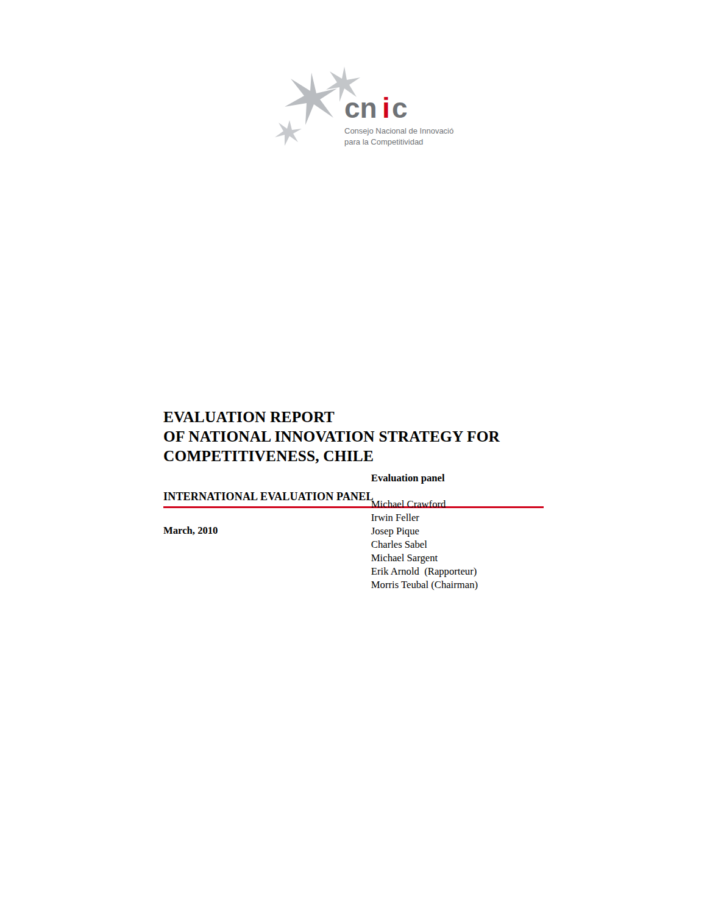cn i c Consejo Nacional de Innovación para la Competitividad
EVALUATION REPORT
OF NATIONAL INNOVATION STRATEGY FOR
COMPETITIVENESS, CHILE
INTERNATIONAL EVALUATION PANEL
March, 2010
Evaluation panel
Michael Crawford
Irwin Feller
Josep Pique
Charles Sabel
Michael Sargent
Erik Arnold (Rapporteur)
Morris Teubal (Chairman)